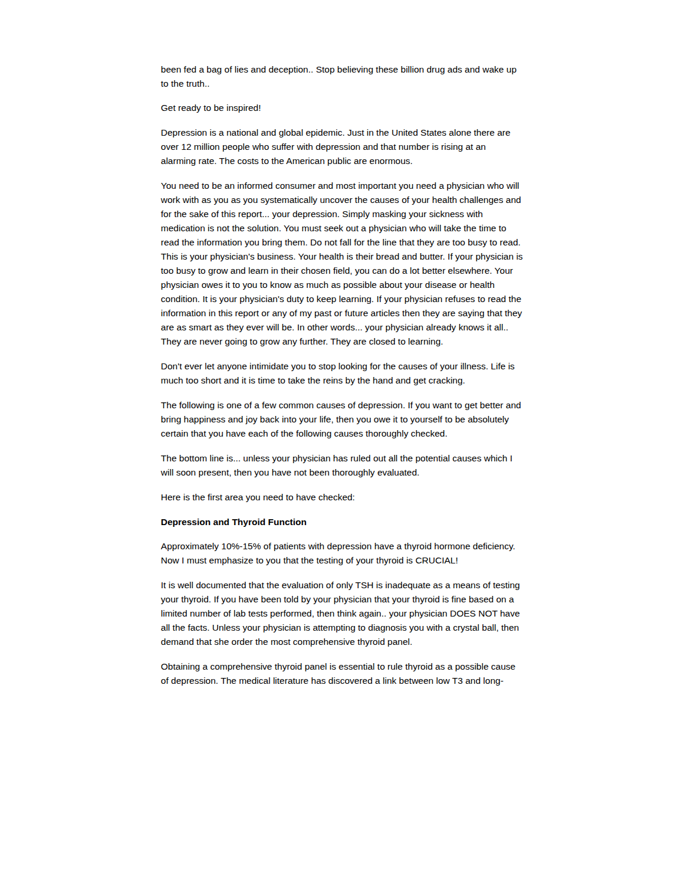been fed a bag of lies and deception.. Stop believing these billion drug ads and wake up to the truth..
Get ready to be inspired!
Depression is a national and global epidemic. Just in the United States alone there are over 12 million people who suffer with depression and that number is rising at an alarming rate. The costs to the American public are enormous.
You need to be an informed consumer and most important you need a physician who will work with as you as you systematically uncover the causes of your health challenges and for the sake of this report... your depression. Simply masking your sickness with medication is not the solution. You must seek out a physician who will take the time to read the information you bring them. Do not fall for the line that they are too busy to read. This is your physician's business. Your health is their bread and butter. If your physician is too busy to grow and learn in their chosen field, you can do a lot better elsewhere. Your physician owes it to you to know as much as possible about your disease or health condition. It is your physician's duty to keep learning. If your physician refuses to read the information in this report or any of my past or future articles then they are saying that they are as smart as they ever will be. In other words... your physician already knows it all.. They are never going to grow any further. They are closed to learning.
Don't ever let anyone intimidate you to stop looking for the causes of your illness. Life is much too short and it is time to take the reins by the hand and get cracking.
The following is one of a few common causes of depression. If you want to get better and bring happiness and joy back into your life, then you owe it to yourself to be absolutely certain that you have each of the following causes thoroughly checked.
The bottom line is... unless your physician has ruled out all the potential causes which I will soon present, then you have not been thoroughly evaluated.
Here is the first area you need to have checked:
Depression and Thyroid Function
Approximately 10%-15% of patients with depression have a thyroid hormone deficiency. Now I must emphasize to you that the testing of your thyroid is CRUCIAL!
It is well documented that the evaluation of only TSH is inadequate as a means of testing your thyroid. If you have been told by your physician that your thyroid is fine based on a limited number of lab tests performed, then think again.. your physician DOES NOT have all the facts. Unless your physician is attempting to diagnosis you with a crystal ball, then demand that she order the most comprehensive thyroid panel.
Obtaining a comprehensive thyroid panel is essential to rule thyroid as a possible cause of depression. The medical literature has discovered a link between low T3 and long-